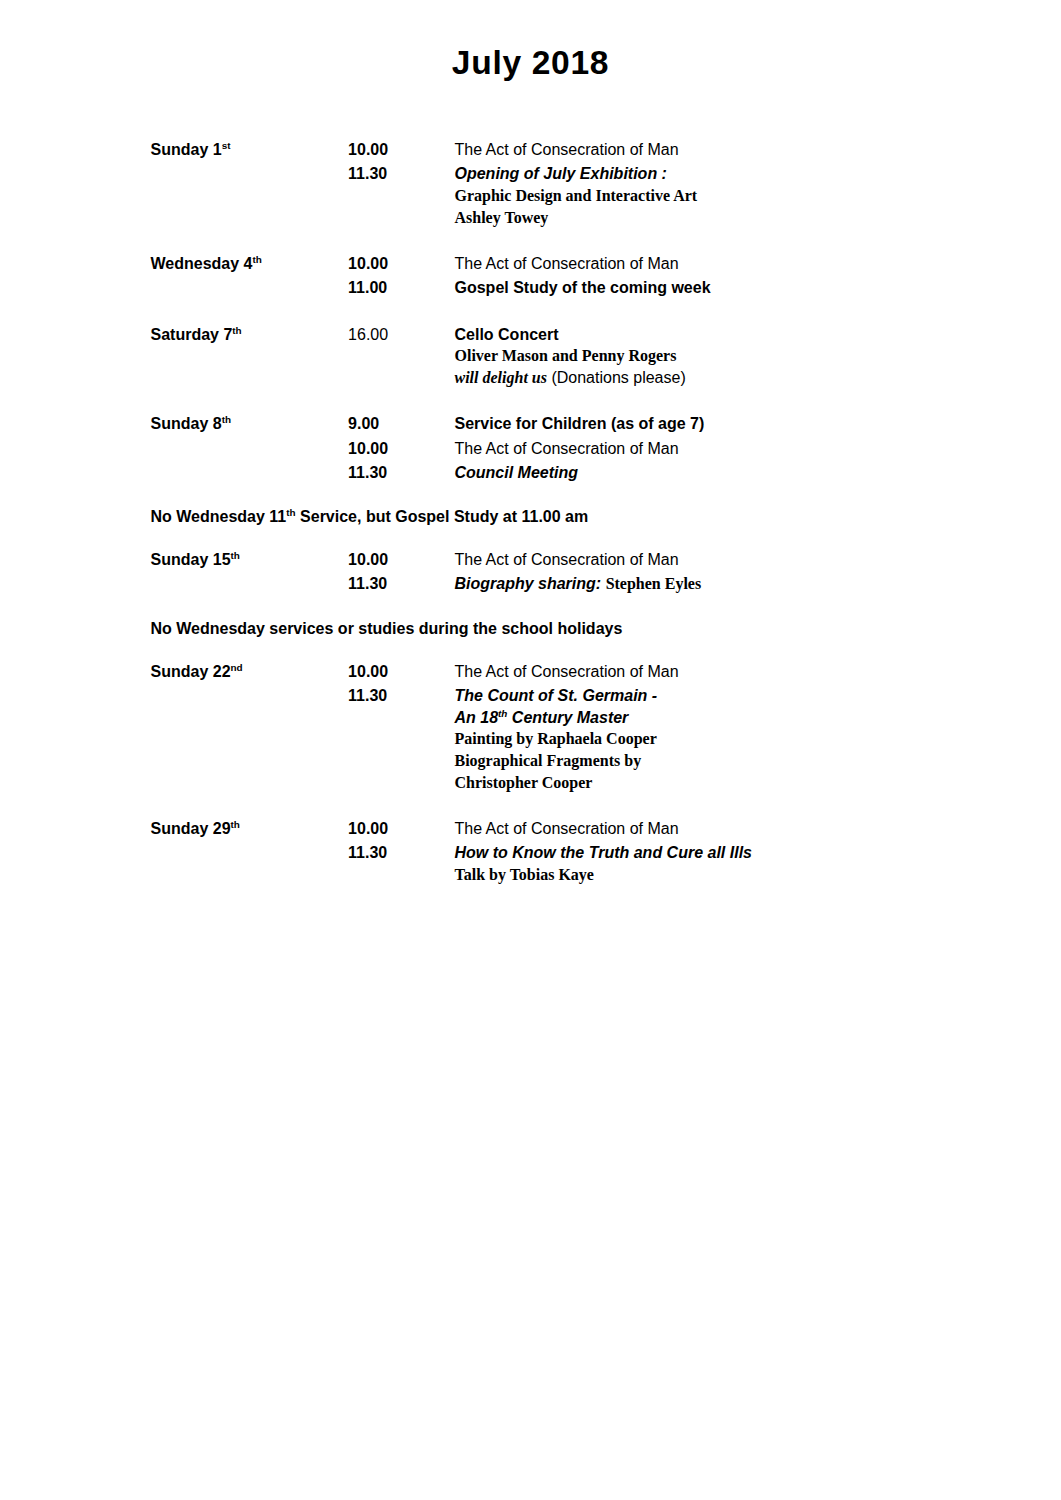July 2018
| Sunday 1 st | 10.00 | The Act of Consecration of Man |
| | 11.30 | Opening of July Exhibition : Graphic Design and Interactive Art Ashley Towey |
| Wednesday 4 th | 10.00 | The Act of Consecration of Man |
| | 11.00 | Gospel Study of the coming week |
| Saturday 7 th | 16.00 | Cello Concert Oliver Mason and Penny Rogers will delight us (Donations please) |
| Sunday 8 th | 9.00 | Service for Children (as of age 7) |
| | 10.00 | The Act of Consecration of Man |
| | 11.30 | Council Meeting |
No Wednesday 11th Service, but Gospel Study at 11.00 am
| Sunday 15 th | 10.00 | The Act of Consecration of Man |
| | 11.30 | Biography sharing: Stephen Eyles |
No Wednesday services or studies during the school holidays
| Sunday 22 nd | 10.00 | The Act of Consecration of Man |
| | 11.30 | The Count of St. Germain - An 18 th Century Master Painting by Raphaela Cooper Biographical Fragments by Christopher Cooper |
| Sunday 29 th | 10.00 | The Act of Consecration of Man |
| | 11.30 | How to Know the Truth and Cure all Ills Talk by Tobias Kaye |